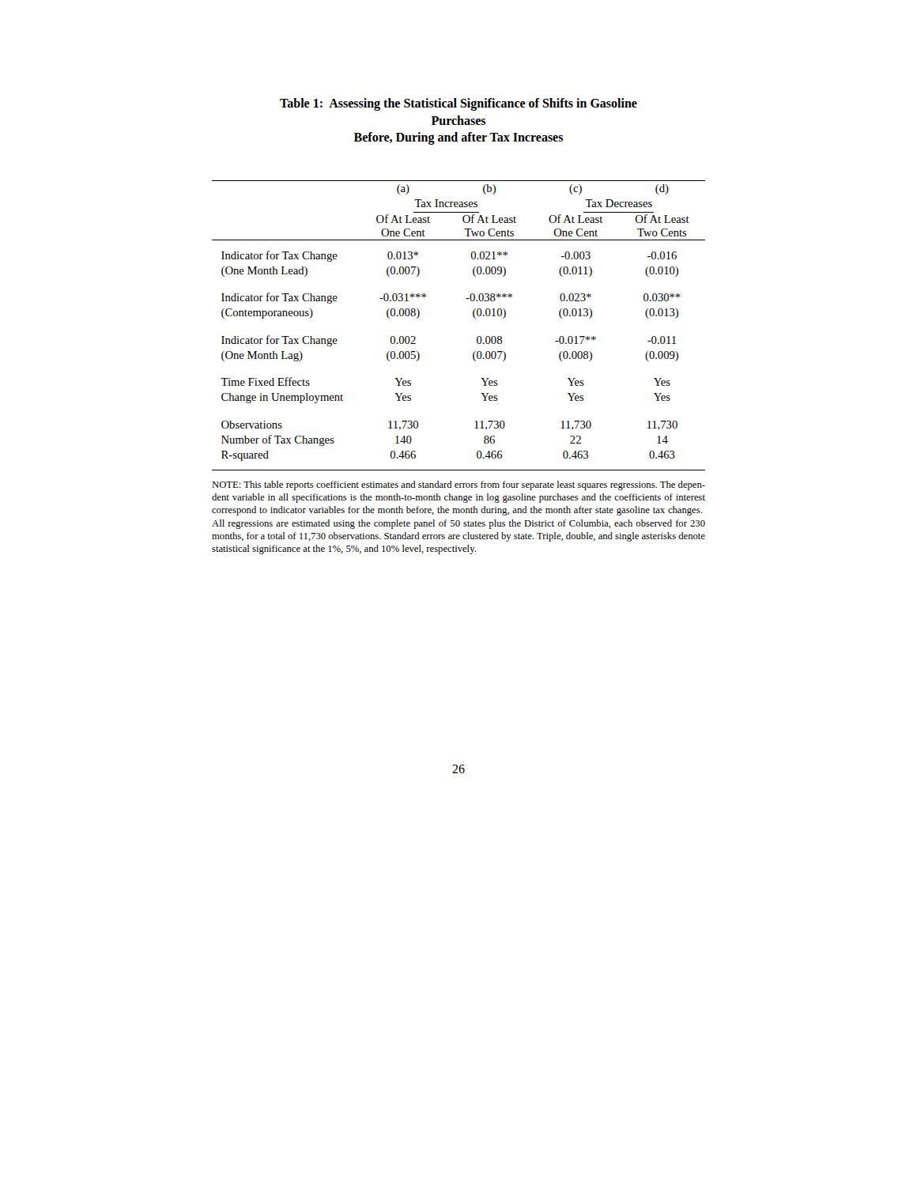Table 1: Assessing the Statistical Significance of Shifts in Gasoline Purchases
Before, During and after Tax Increases
| | (a) | (b) | (c) | (d) |
| | Tax Increases | Tax Decreases |
| | Of At Least One Cent | Of At Least Two Cents | Of At Least One Cent | Of At Least Two Cents |
| Indicator for Tax Change | 0.013* | 0.021** | -0.003 | -0.016 |
| (One Month Lead) | (0.007) | (0.009) | (0.011) | (0.010) |
| Indicator for Tax Change | -0.031*** | -0.038*** | 0.023* | 0.030** |
| (Contemporaneous) | (0.008) | (0.010) | (0.013) | (0.013) |
| Indicator for Tax Change | 0.002 | 0.008 | -0.017** | -0.011 |
| (One Month Lag) | (0.005) | (0.007) | (0.008) | (0.009) |
| Time Fixed Effects | Yes | Yes | Yes | Yes |
| Change in Unemployment | Yes | Yes | Yes | Yes |
| Observations | 11,730 | 11,730 | 11,730 | 11,730 |
| Number of Tax Changes | 140 | 86 | 22 | 14 |
| R-squared | 0.466 | 0.466 | 0.463 | 0.463 |
NOTE: This table reports coefficient estimates and standard errors from four separate least squares regressions. The dependent variable in all specifications is the month-to-month change in log gasoline purchases and the coefficients of interest correspond to indicator variables for the month before, the month during, and the month after state gasoline tax changes. All regressions are estimated using the complete panel of 50 states plus the District of Columbia, each observed for 230 months, for a total of 11,730 observations. Standard errors are clustered by state. Triple, double, and single asterisks denote statistical significance at the 1%, 5%, and 10% level, respectively.
26